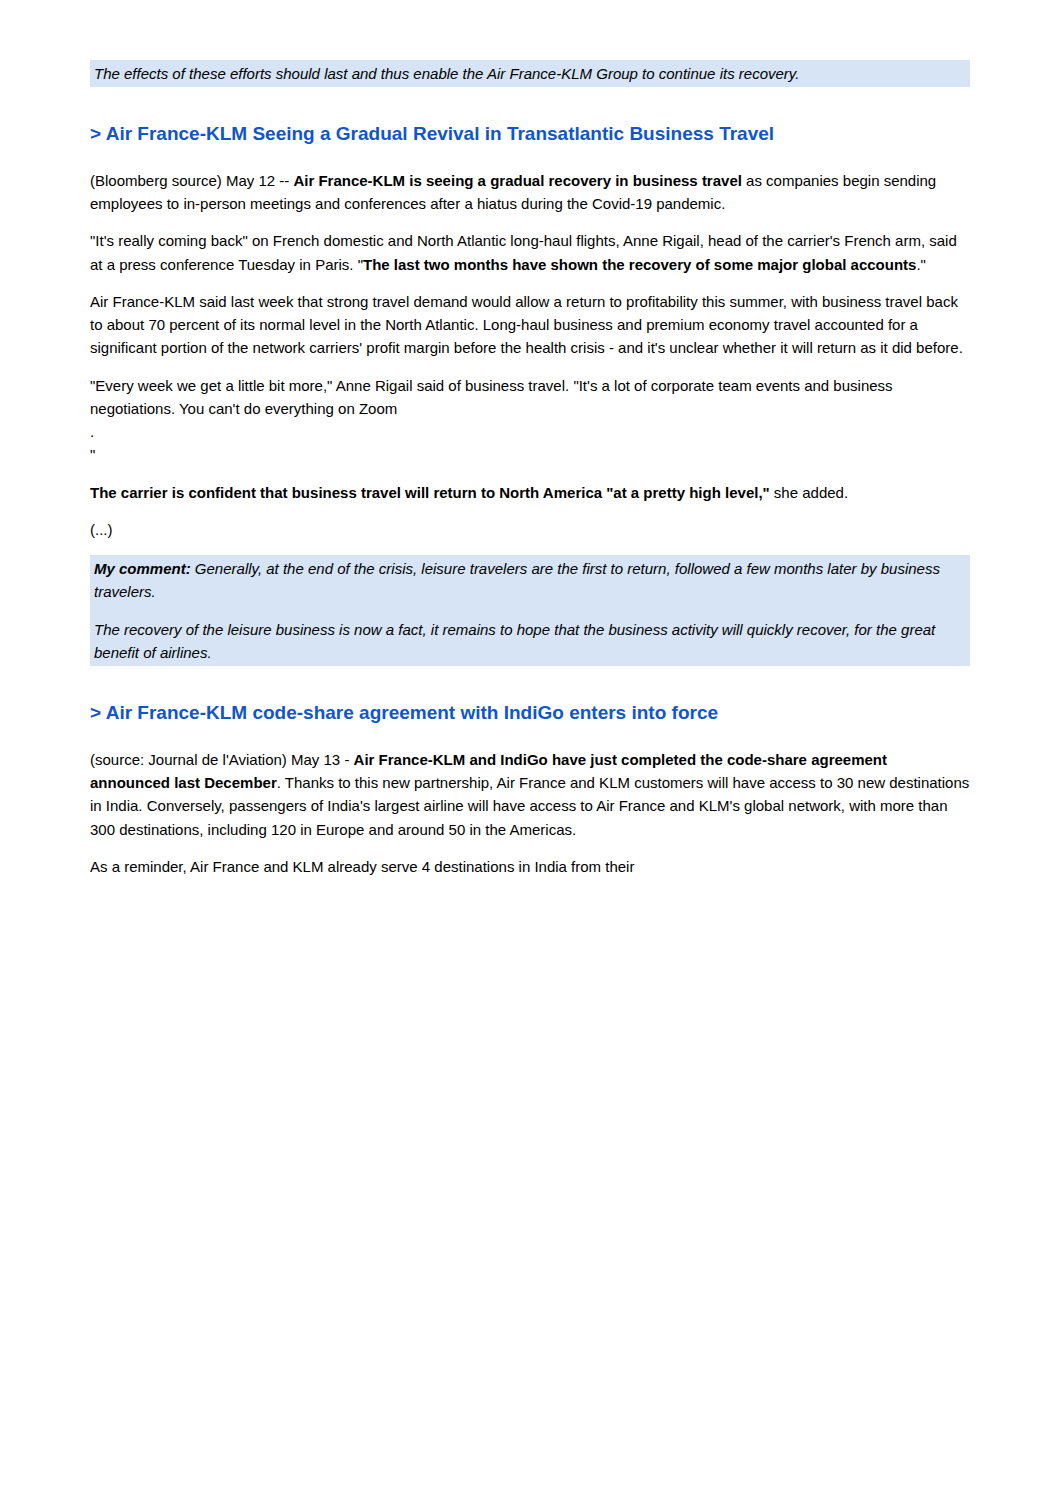The effects of these efforts should last and thus enable the Air France-KLM Group to continue its recovery.
> Air France-KLM Seeing a Gradual Revival in Transatlantic Business Travel
(Bloomberg source) May 12 -- Air France-KLM is seeing a gradual recovery in business travel as companies begin sending employees to in-person meetings and conferences after a hiatus during the Covid-19 pandemic.
"It's really coming back" on French domestic and North Atlantic long-haul flights, Anne Rigail, head of the carrier's French arm, said at a press conference Tuesday in Paris. "The last two months have shown the recovery of some major global accounts."
Air France-KLM said last week that strong travel demand would allow a return to profitability this summer, with business travel back to about 70 percent of its normal level in the North Atlantic. Long-haul business and premium economy travel accounted for a significant portion of the network carriers' profit margin before the health crisis - and it's unclear whether it will return as it did before.
"Every week we get a little bit more," Anne Rigail said of business travel. "It's a lot of corporate team events and business negotiations. You can't do everything on Zoom
.
"
The carrier is confident that business travel will return to North America "at a pretty high level," she added.
(...)
My comment: Generally, at the end of the crisis, leisure travelers are the first to return, followed a few months later by business travelers.
The recovery of the leisure business is now a fact, it remains to hope that the business activity will quickly recover, for the great benefit of airlines.
> Air France-KLM code-share agreement with IndiGo enters into force
(source: Journal de l'Aviation) May 13 - Air France-KLM and IndiGo have just completed the code-share agreement announced last December. Thanks to this new partnership, Air France and KLM customers will have access to 30 new destinations in India. Conversely, passengers of India's largest airline will have access to Air France and KLM's global network, with more than 300 destinations, including 120 in Europe and around 50 in the Americas.
As a reminder, Air France and KLM already serve 4 destinations in India from their